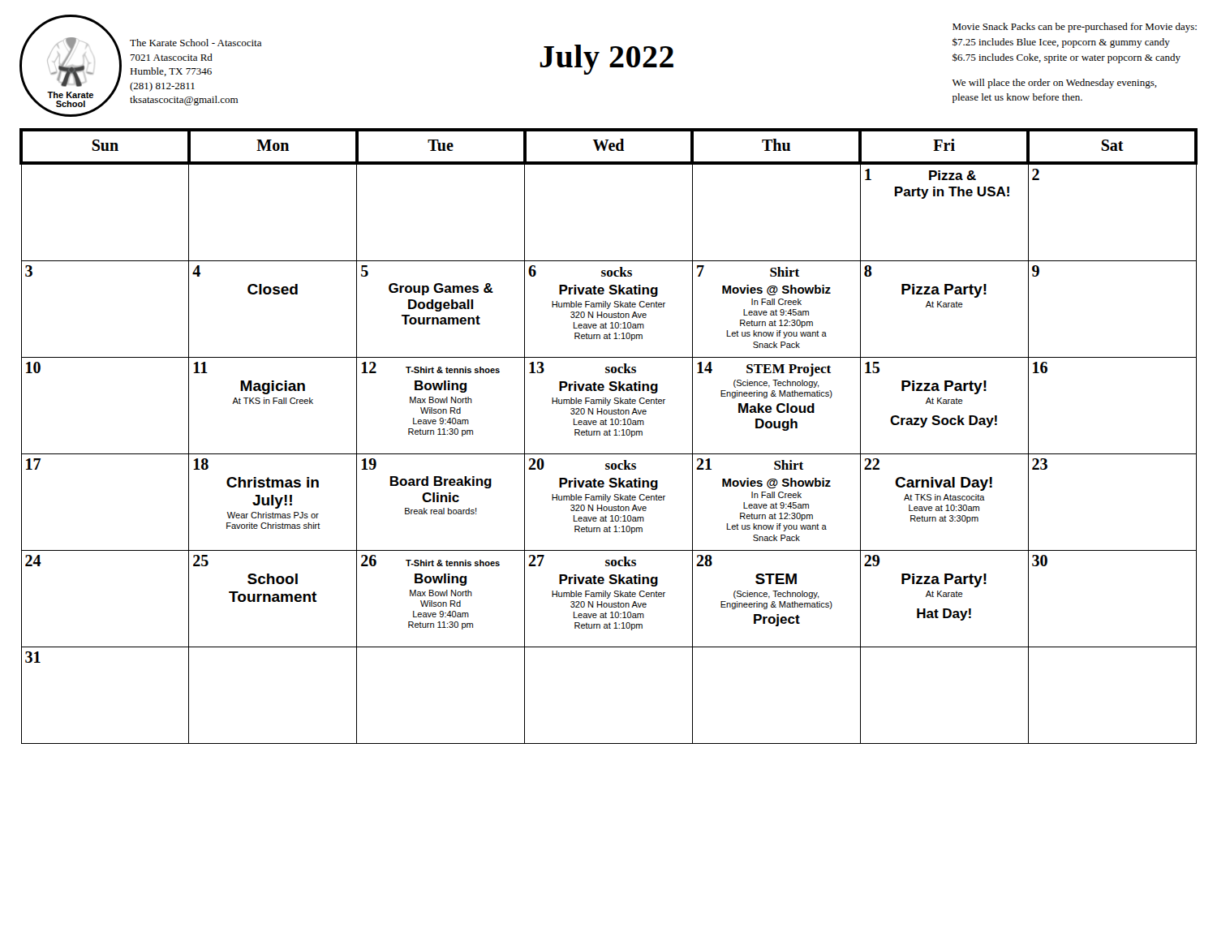🥋
The Karate
School
The Karate School - Atascocita
7021 Atascocita Rd
Humble, TX 77346
(281) 812-2811
tksatascocita@gmail.com
July 2022
Movie Snack Packs can be pre-purchased for Movie days:
$7.25 includes Blue Icee, popcorn & gummy candy
$6.75 includes Coke, sprite or water popcorn & candy
We will place the order on Wednesday evenings,
please let us know before then.
| Sun | Mon | Tue | Wed | Thu | Fri | Sat |
| --- | --- | --- | --- | --- | --- | --- |
| | | | | | 1 Pizza & Party in The USA! | 2 |
| 3 | 4 Closed | 5 Group Games & Dodgeball Tournament | 6 socks Private Skating Humble Family Skate Center 320 N Houston Ave Leave at 10:10am Return at 1:10pm | 7 Shirt Movies @ Showbiz In Fall Creek Leave at 9:45am Return at 12:30pm Let us know if you want a Snack Pack | 8 Pizza Party! At Karate | 9 |
| 10 | 11 Magician At TKS in Fall Creek | 12 T-Shirt & tennis shoes Bowling Max Bowl North Wilson Rd Leave 9:40am Return 11:30 pm | 13 socks Private Skating Humble Family Skate Center 320 N Houston Ave Leave at 10:10am Return at 1:10pm | 14 STEM Project (Science, Technology, Engineering & Mathematics) Make Cloud Dough | 15 Pizza Party! At Karate Crazy Sock Day! | 16 |
| 17 | 18 Christmas in July!! Wear Christmas PJs or Favorite Christmas shirt | 19 Board Breaking Clinic Break real boards! | 20 socks Private Skating Humble Family Skate Center 320 N Houston Ave Leave at 10:10am Return at 1:10pm | 21 Shirt Movies @ Showbiz In Fall Creek Leave at 9:45am Return at 12:30pm Let us know if you want a Snack Pack | 22 Carnival Day! At TKS in Atascocita Leave at 10:30am Return at 3:30pm | 23 |
| 24 | 25 School Tournament | 26 T-Shirt & tennis shoes Bowling Max Bowl North Wilson Rd Leave 9:40am Return 11:30 pm | 27 socks Private Skating Humble Family Skate Center 320 N Houston Ave Leave at 10:10am Return at 1:10pm | 28 STEM (Science, Technology, Engineering & Mathematics) Project | 29 Pizza Party! At Karate Hat Day! | 30 |
| 31 | | | | | | |